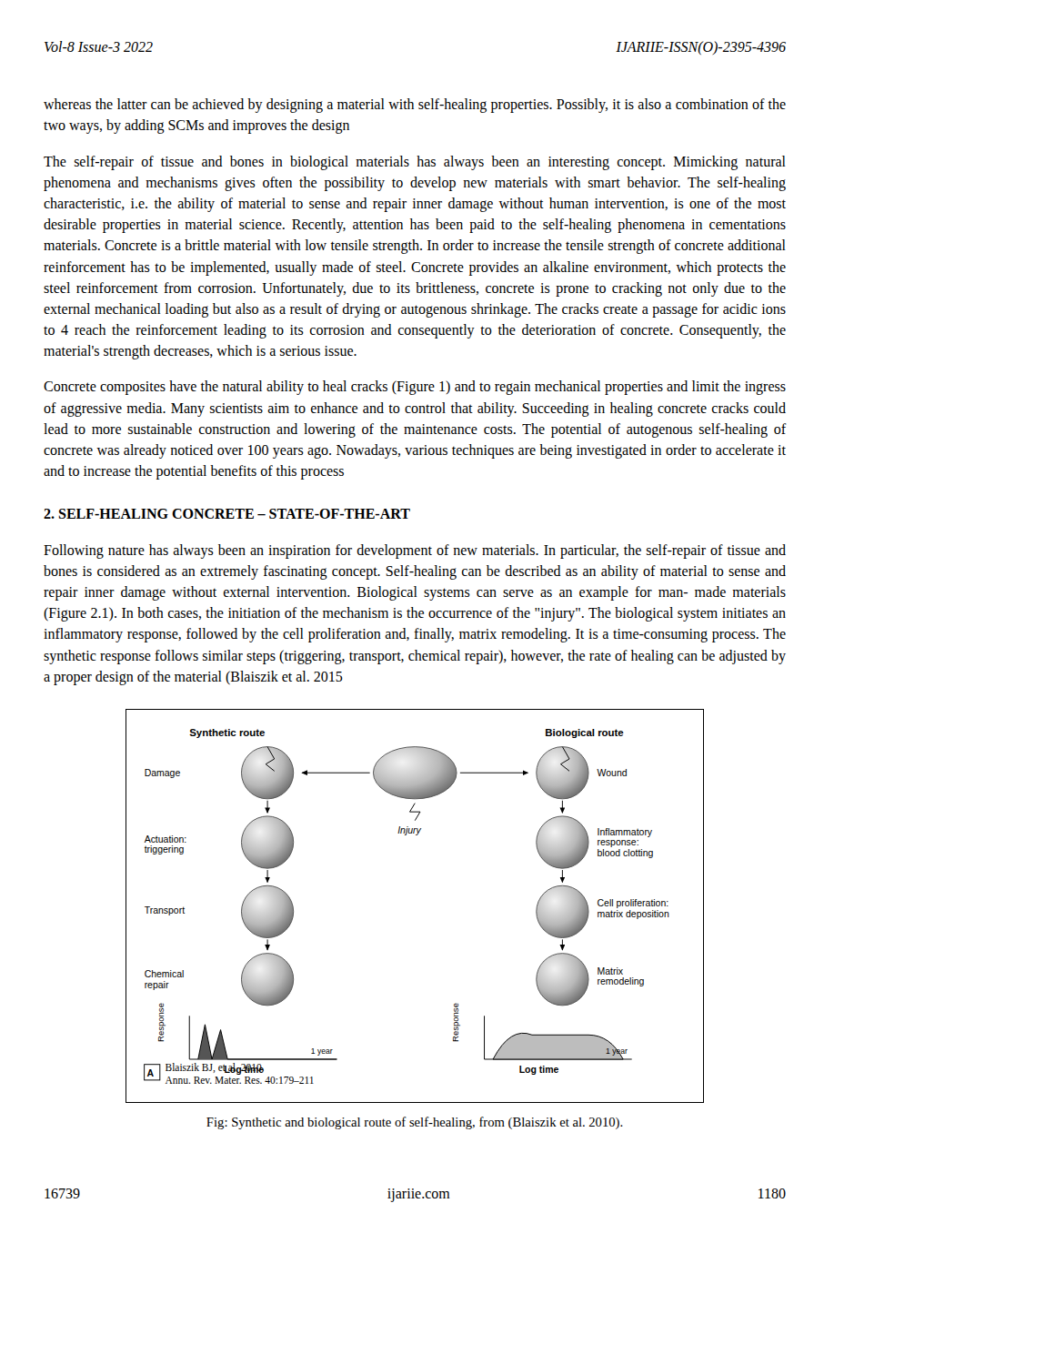Vol-8 Issue-3 2022 IJARIIE-ISSN(O)-2395-4396
whereas the latter can be achieved by designing a material with self-healing properties. Possibly, it is also a combination of the two ways, by adding SCMs and improves the design
The self-repair of tissue and bones in biological materials has always been an interesting concept. Mimicking natural phenomena and mechanisms gives often the possibility to develop new materials with smart behavior. The self-healing characteristic, i.e. the ability of material to sense and repair inner damage without human intervention, is one of the most desirable properties in material science. Recently, attention has been paid to the self-healing phenomena in cementations materials. Concrete is a brittle material with low tensile strength. In order to increase the tensile strength of concrete additional reinforcement has to be implemented, usually made of steel. Concrete provides an alkaline environment, which protects the steel reinforcement from corrosion. Unfortunately, due to its brittleness, concrete is prone to cracking not only due to the external mechanical loading but also as a result of drying or autogenous shrinkage. The cracks create a passage for acidic ions to 4 reach the reinforcement leading to its corrosion and consequently to the deterioration of concrete. Consequently, the material's strength decreases, which is a serious issue.
Concrete composites have the natural ability to heal cracks (Figure 1) and to regain mechanical properties and limit the ingress of aggressive media. Many scientists aim to enhance and to control that ability. Succeeding in healing concrete cracks could lead to more sustainable construction and lowering of the maintenance costs. The potential of autogenous self-healing of concrete was already noticed over 100 years ago. Nowadays, various techniques are being investigated in order to accelerate it and to increase the potential benefits of this process
2. SELF-HEALING CONCRETE – STATE-OF-THE-ART
Following nature has always been an inspiration for development of new materials. In particular, the self-repair of tissue and bones is considered as an extremely fascinating concept. Self-healing can be described as an ability of material to sense and repair inner damage without external intervention. Biological systems can serve as an example for man- made materials (Figure 2.1). In both cases, the initiation of the mechanism is the occurrence of the "injury". The biological system initiates an inflammatory response, followed by the cell proliferation and, finally, matrix remodeling. It is a time-consuming process. The synthetic response follows similar steps (triggering, transport, chemical repair), however, the rate of healing can be adjusted by a proper design of the material (Blaiszik et al. 2015
Synthetic route Biological route Injury Damage Actuation: triggering Transport Chemical repair Wound Inflammatory response: blood clotting Cell proliferation: matrix deposition Matrix remodeling Response Log time 1 year Response Log time 1 year A Blaiszik BJ, et al. 2010. Annu. Rev. Mater. Res. 40:179–211
Fig: Synthetic and biological route of self-healing, from (Blaiszik et al. 2010).
16739 ijariie.com 1180